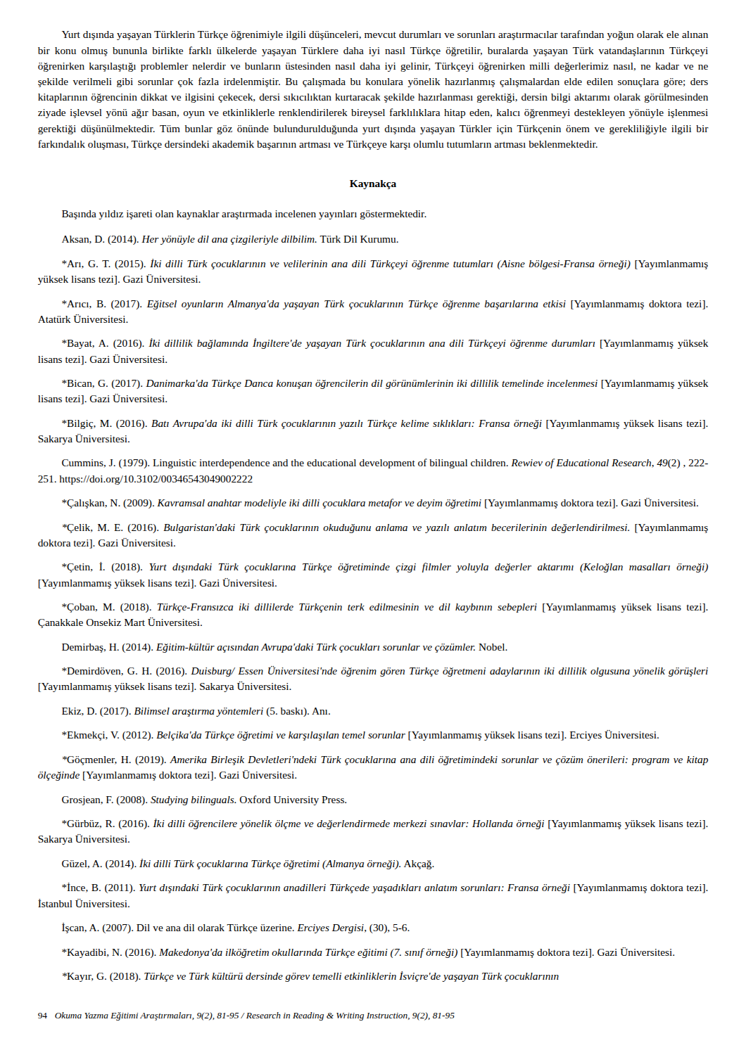Yurt dışında yaşayan Türklerin Türkçe öğrenimiyle ilgili düşünceleri, mevcut durumları ve sorunları araştırmacılar tarafından yoğun olarak ele alınan bir konu olmuş bununla birlikte farklı ülkelerde yaşayan Türklere daha iyi nasıl Türkçe öğretilir, buralarda yaşayan Türk vatandaşlarının Türkçeyi öğrenirken karşılaştığı problemler nelerdir ve bunların üstesinden nasıl daha iyi gelinir, Türkçeyi öğrenirken milli değerlerimiz nasıl, ne kadar ve ne şekilde verilmeli gibi sorunlar çok fazla irdelenmiştir. Bu çalışmada bu konulara yönelik hazırlanmış çalışmalardan elde edilen sonuçlara göre; ders kitaplarının öğrencinin dikkat ve ilgisini çekecek, dersi sıkıcılıktan kurtaracak şekilde hazırlanması gerektiği, dersin bilgi aktarımı olarak görülmesinden ziyade işlevsel yönü ağır basan, oyun ve etkinliklerle renklendirilerek bireysel farklılıklara hitap eden, kalıcı öğrenmeyi destekleyen yönüyle işlenmesi gerektiği düşünülmektedir. Tüm bunlar göz önünde bulundurulduğunda yurt dışında yaşayan Türkler için Türkçenin önem ve gerekliliğiyle ilgili bir farkındalık oluşması, Türkçe dersindeki akademik başarının artması ve Türkçeye karşı olumlu tutumların artması beklenmektedir.
Kaynakça
Başında yıldız işareti olan kaynaklar araştırmada incelenen yayınları göstermektedir.
Aksan, D. (2014). Her yönüyle dil ana çizgileriyle dilbilim. Türk Dil Kurumu.
*Arı, G. T. (2015). İki dilli Türk çocuklarının ve velilerinin ana dili Türkçeyi öğrenme tutumları (Aisne bölgesi-Fransa örneği) [Yayımlanmamış yüksek lisans tezi]. Gazi Üniversitesi.
*Arıcı, B. (2017). Eğitsel oyunların Almanya'da yaşayan Türk çocuklarının Türkçe öğrenme başarılarına etkisi [Yayımlanmamış doktora tezi]. Atatürk Üniversitesi.
*Bayat, A. (2016). İki dillilik bağlamında İngiltere'de yaşayan Türk çocuklarının ana dili Türkçeyi öğrenme durumları [Yayımlanmamış yüksek lisans tezi]. Gazi Üniversitesi.
*Bican, G. (2017). Danimarka'da Türkçe Danca konuşan öğrencilerin dil görünümlerinin iki dillilik temelinde incelenmesi [Yayımlanmamış yüksek lisans tezi]. Gazi Üniversitesi.
*Bilgiç, M. (2016). Batı Avrupa'da iki dilli Türk çocuklarının yazılı Türkçe kelime sıklıkları: Fransa örneği [Yayımlanmamış yüksek lisans tezi]. Sakarya Üniversitesi.
Cummins, J. (1979). Linguistic interdependence and the educational development of bilingual children. Rewiev of Educational Research, 49(2) , 222-251. https://doi.org/10.3102/00346543049002222
*Çalışkan, N. (2009). Kavramsal anahtar modeliyle iki dilli çocuklara metafor ve deyim öğretimi [Yayımlanmamış doktora tezi]. Gazi Üniversitesi.
*Çelik, M. E. (2016). Bulgaristan'daki Türk çocuklarının okuduğunu anlama ve yazılı anlatım becerilerinin değerlendirilmesi. [Yayımlanmamış doktora tezi]. Gazi Üniversitesi.
*Çetin, İ. (2018). Yurt dışındaki Türk çocuklarına Türkçe öğretiminde çizgi filmler yoluyla değerler aktarımı (Keloğlan masalları örneği) [Yayımlanmamış yüksek lisans tezi]. Gazi Üniversitesi.
*Çoban, M. (2018). Türkçe-Fransızca iki dillilerde Türkçenin terk edilmesinin ve dil kaybının sebepleri [Yayımlanmamış yüksek lisans tezi]. Çanakkale Onsekiz Mart Üniversitesi.
Demirbaş, H. (2014). Eğitim-kültür açısından Avrupa'daki Türk çocukları sorunlar ve çözümler. Nobel.
*Demirdöven, G. H. (2016). Duisburg/ Essen Üniversitesi'nde öğrenim gören Türkçe öğretmeni adaylarının iki dillilik olgusuna yönelik görüşleri [Yayımlanmamış yüksek lisans tezi]. Sakarya Üniversitesi.
Ekiz, D. (2017). Bilimsel araştırma yöntemleri (5. baskı). Anı.
*Ekmekçi, V. (2012). Belçika'da Türkçe öğretimi ve karşılaşılan temel sorunlar [Yayımlanmamış yüksek lisans tezi]. Erciyes Üniversitesi.
*Göçmenler, H. (2019). Amerika Birleşik Devletleri'ndeki Türk çocuklarına ana dili öğretimindeki sorunlar ve çözüm önerileri: program ve kitap ölçeğinde [Yayımlanmamış doktora tezi]. Gazi Üniversitesi.
Grosjean, F. (2008). Studying bilinguals. Oxford University Press.
*Gürbüz, R. (2016). İki dilli öğrencilere yönelik ölçme ve değerlendirmede merkezi sınavlar: Hollanda örneği [Yayımlanmamış yüksek lisans tezi]. Sakarya Üniversitesi.
Güzel, A. (2014). İki dilli Türk çocuklarına Türkçe öğretimi (Almanya örneği). Akçağ.
*İnce, B. (2011). Yurt dışındaki Türk çocuklarının anadilleri Türkçede yaşadıkları anlatım sorunları: Fransa örneği [Yayımlanmamış doktora tezi]. İstanbul Üniversitesi.
İşcan, A. (2007). Dil ve ana dil olarak Türkçe üzerine. Erciyes Dergisi, (30), 5-6.
*Kayadibi, N. (2016). Makedonya'da ilköğretim okullarında Türkçe eğitimi (7. sınıf örneği) [Yayımlanmamış doktora tezi]. Gazi Üniversitesi.
*Kayır, G. (2018). Türkçe ve Türk kültürü dersinde görev temelli etkinliklerin İsviçre'de yaşayan Türk çocuklarının
94 Okuma Yazma Eğitimi Araştırmaları, 9(2), 81-95 / Research in Reading & Writing Instruction, 9(2), 81-95